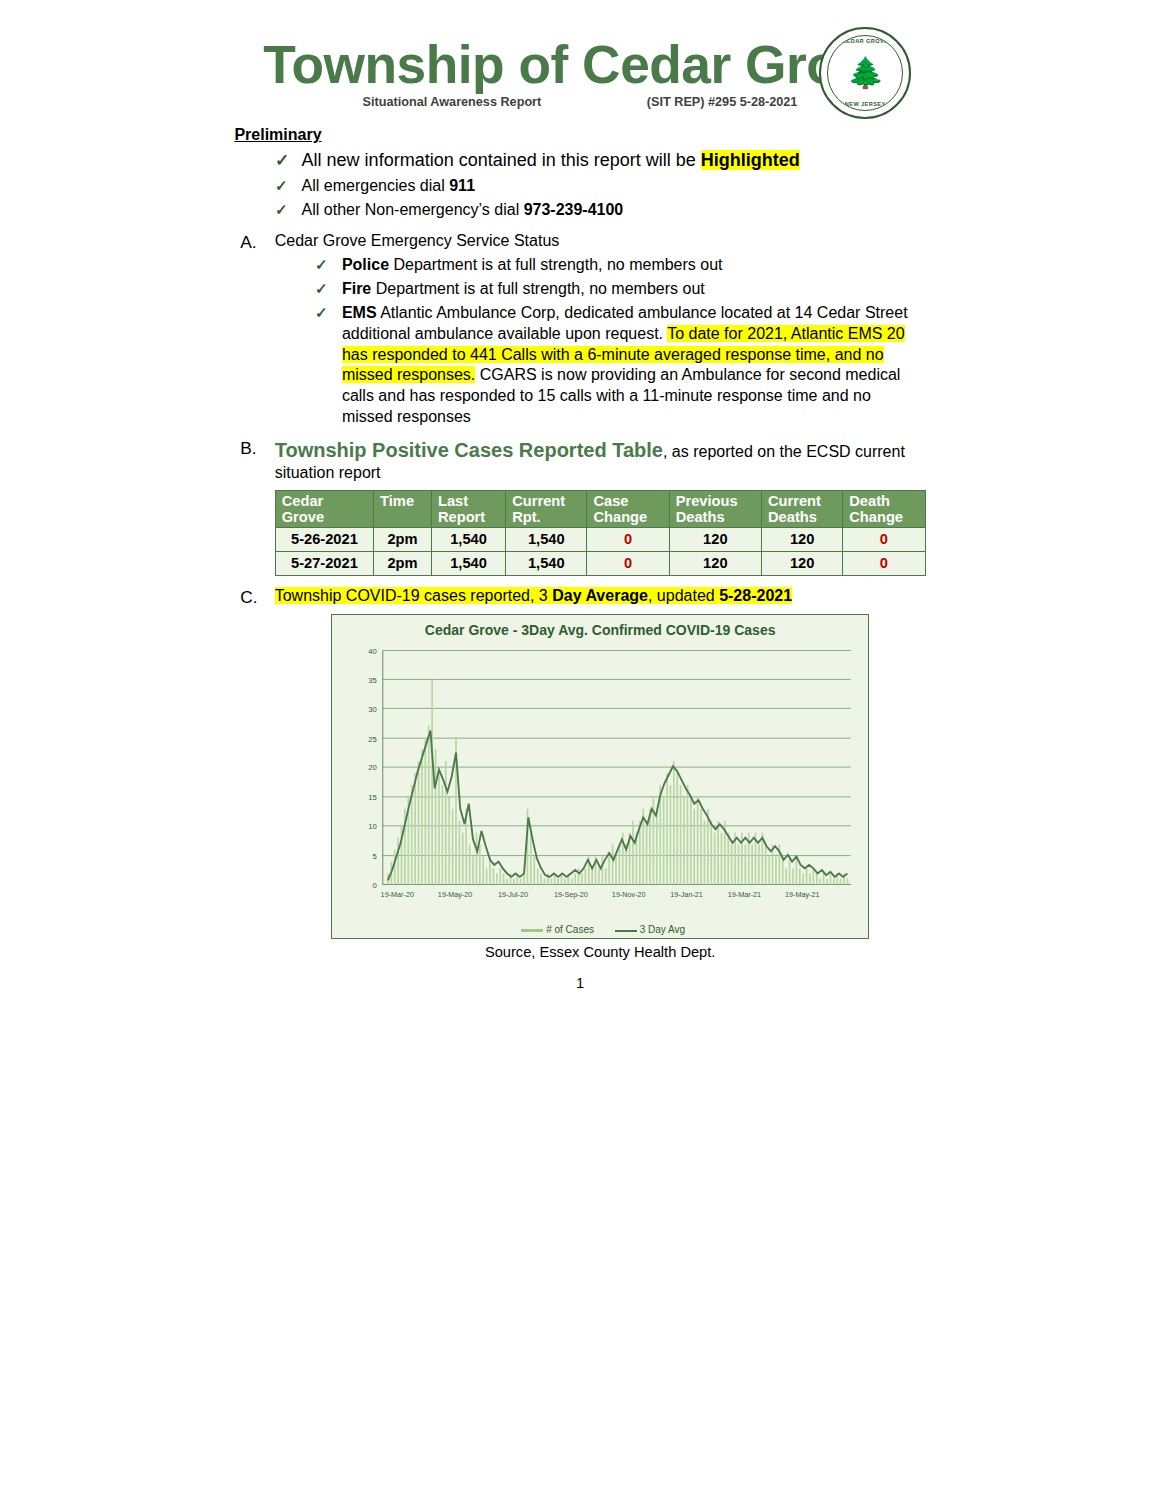CEDAR GROVE
🌲
NEW JERSEY
Township of Cedar Grove
Situational Awareness Report (SIT REP) #295 5-28-2021
Preliminary
All new information contained in this report will be Highlighted
All emergencies dial 911
All other Non-emergency’s dial 973-239-4100
Cedar Grove Emergency Service Status
Police Department is at full strength, no members out
Fire Department is at full strength, no members out
EMS Atlantic Ambulance Corp, dedicated ambulance located at 14 Cedar Street additional ambulance available upon request. To date for 2021, Atlantic EMS 20 has responded to 441 Calls with a 6-minute averaged response time, and no missed responses. CGARS is now providing an Ambulance for second medical calls and has responded to 15 calls with a 11-minute response time and no missed responses
Township Positive Cases Reported Table, as reported on the ECSD current situation report
| Cedar Grove | Time | Last Report | Current Rpt. | Case Change | Previous Deaths | Current Deaths | Death Change |
| --- | --- | --- | --- | --- | --- | --- | --- |
| 5-26-2021 | 2pm | 1,540 | 1,540 | 0 | 120 | 120 | 0 |
| 5-27-2021 | 2pm | 1,540 | 1,540 | 0 | 120 | 120 | 0 |
Township COVID-19 cases reported, 3 Day Average, updated 5-28-2021
Cedar Grove - 3Day Avg. Confirmed COVID-19 Cases
40 35 30 25 20 15 10 5 0 19-Mar-20 19-May-20 19-Jul-20 19-Sep-20 19-Nov-20 19-Jan-21 19-Mar-21 19-May-21
# of Cases 3 Day Avg
Source, Essex County Health Dept.
1